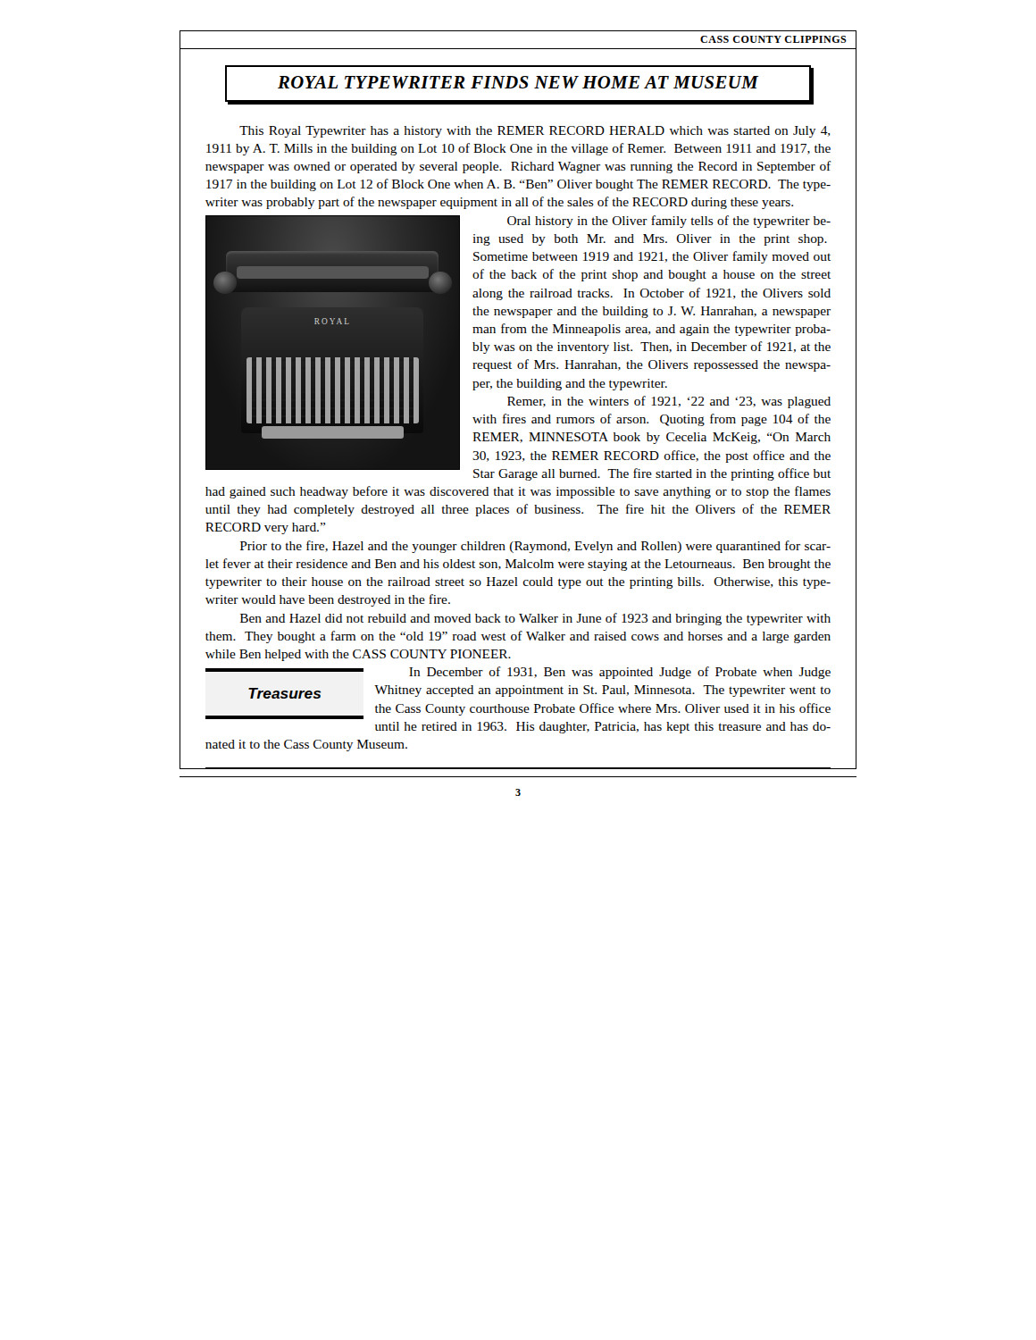CASS COUNTY CLIPPINGS
ROYAL TYPEWRITER FINDS NEW HOME AT MUSEUM
This Royal Typewriter has a history with the REMER RECORD HERALD which was started on July 4, 1911 by A. T. Mills in the building on Lot 10 of Block One in the village of Remer. Between 1911 and 1917, the newspaper was owned or operated by several people. Richard Wagner was running the Record in September of 1917 in the building on Lot 12 of Block One when A. B. “Ben” Oliver bought The REMER RECORD. The typewriter was probably part of the newspaper equipment in all of the sales of the RECORD during these years.
ROYAL
Oral history in the Oliver family tells of the typewriter being used by both Mr. and Mrs. Oliver in the print shop. Sometime between 1919 and 1921, the Oliver family moved out of the back of the print shop and bought a house on the street along the railroad tracks. In October of 1921, the Olivers sold the newspaper and the building to J. W. Hanrahan, a newspaper man from the Minneapolis area, and again the typewriter probably was on the inventory list. Then, in December of 1921, at the request of Mrs. Hanrahan, the Olivers repossessed the newspaper, the building and the typewriter.
Remer, in the winters of 1921, ‘22 and ‘23, was plagued with fires and rumors of arson. Quoting from page 104 of the REMER, MINNESOTA book by Cecelia McKeig, “On March 30, 1923, the REMER RECORD office, the post office and the Star Garage all burned. The fire started in the printing office but had gained such headway before it was discovered that it was impossible to save anything or to stop the flames until they had completely destroyed all three places of business. The fire hit the Olivers of the REMER RECORD very hard.”
Prior to the fire, Hazel and the younger children (Raymond, Evelyn and Rollen) were quarantined for scarlet fever at their residence and Ben and his oldest son, Malcolm were staying at the Letourneaus. Ben brought the typewriter to their house on the railroad street so Hazel could type out the printing bills. Otherwise, this typewriter would have been destroyed in the fire.
Ben and Hazel did not rebuild and moved back to Walker in June of 1923 and bringing the typewriter with them. They bought a farm on the “old 19” road west of Walker and raised cows and horses and a large garden while Ben helped with the CASS COUNTY PIONEER.
Treasures
In December of 1931, Ben was appointed Judge of Probate when Judge Whitney accepted an appointment in St. Paul, Minnesota. The typewriter went to the Cass County courthouse Probate Office where Mrs. Oliver used it in his office until he retired in 1963. His daughter, Patricia, has kept this treasure and has donated it to the Cass County Museum.
3